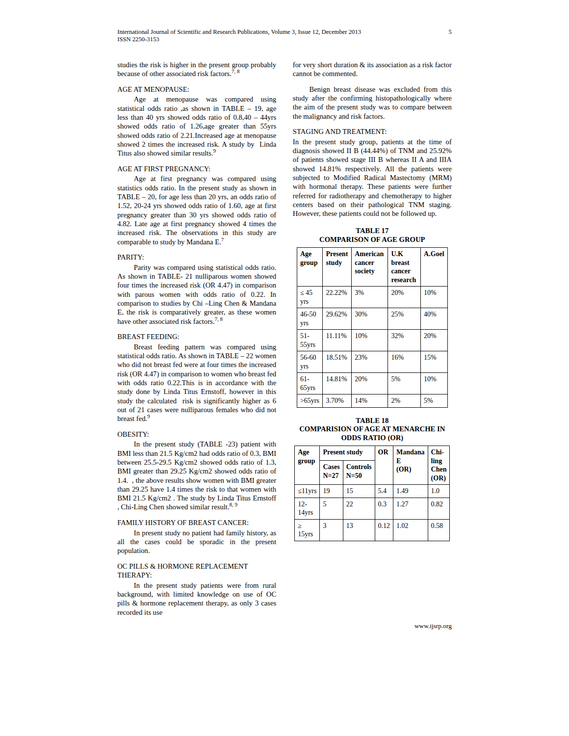International Journal of Scientific and Research Publications, Volume 3, Issue 12, December 2013 ISSN 2250-3153 5
studies the risk is higher in the present group probably because of other associated risk factors.7, 8
Age at Menopause:
Age at menopause was compared using statistical odds ratio ,as shown in TABLE – 19, age less than 40 yrs showed odds ratio of 0.8,40 – 44yrs showed odds ratio of 1.26,age greater than 55yrs showed odds ratio of 2.21.Increased age at menopause showed 2 times the increased risk. A study by Linda Titus also showed similar results.9
Age at First Pregnancy:
Age at first pregnancy was compared using statistics odds ratio. In the present study as shown in TABLE – 20, for age less than 20 yrs, an odds ratio of 1.52, 20-24 yrs showed odds ratio of 1.60, age at first pregnancy greater than 30 yrs showed odds ratio of 4.82. Late age at first pregnancy showed 4 times the increased risk. The observations in this study are comparable to study by Mandana E.7
Parity:
Parity was compared using statistical odds ratio. As shown in TABLE- 21 nulliparous women showed four times the increased risk (OR 4.47) in comparison with parous women with odds ratio of 0.22. In comparison to studies by Chi –Ling Chen & Mandana E, the risk is comparatively greater, as these women have other associated risk factors.7, 8
Breast Feeding:
Breast feeding pattern was compared using statistical odds ratio. As shown in TABLE – 22 women who did not breast fed were at four times the increased risk (OR 4.47) in comparison to women who breast fed with odds ratio 0.22.This is in accordance with the study done by Linda Titus Ernstoff, however in this study the calculated risk is significantly higher as 6 out of 21 cases were nulliparous females who did not breast fed.9
Obesity:
In the present study (TABLE -23) patient with BMI less than 21.5 Kg/cm2 had odds ratio of 0.3, BMI between 25.5-29.5 Kg/cm2 showed odds ratio of 1.3, BMI greater than 29.25 Kg/cm2 showed odds ratio of 1.4. , the above results show women with BMI greater than 29.25 have 1.4 times the risk to that women with BMI 21.5 Kg/cm2 . The study by Linda Titus Ernstoff , Chi-Ling Chen showed similar result.8, 9
Family History of Breast Cancer:
In present study no patient had family history, as all the cases could be sporadic in the present population.
OC Pills & Hormone Replacement Therapy:
In the present study patients were from rural background, with limited knowledge on use of OC pills & hormone replacement therapy, as only 3 cases recorded its use
for very short duration & its association as a risk factor cannot be commented.
Benign breast disease was excluded from this study after the confirming histopathologically where the aim of the present study was to compare between the malignancy and risk factors.
Staging and Treatment:
In the present study group, patients at the time of diagnosis showed II B (44.44%) of TNM and 25.92% of patients showed stage III B whereas II A and IIIA showed 14.81% respectively. All the patients were subjected to Modified Radical Mastectomy (MRM) with hormonal therapy. These patients were further referred for radiotherapy and chemotherapy to higher centers based on their pathological TNM staging. However, these patients could not be followed up.
TABLE 17 COMPARISON OF AGE GROUP
| Age group | Present study | American cancer society | U.K breast cancer research | A.Goel |
| --- | --- | --- | --- | --- |
| ≤ 45 yrs | 22.22% | 3% | 20% | 10% |
| 46-50 yrs | 29.62% | 30% | 25% | 40% |
| 51-55yrs | 11.11% | 10% | 32% | 20% |
| 56-60 yrs | 18.51% | 23% | 16% | 15% |
| 61-65yrs | 14.81% | 20% | 5% | 10% |
| >65yrs | 3.70% | 14% | 2% | 5% |
TABLE 18 COMPARISION OF AGE AT MENARCHE IN ODDS RATIO (OR)
| Age group | Present study | OR | Mandana E (OR) | Chi-ling Chen (OR) |
| --- | --- | --- | --- | --- |
| Cases N=27 | Controls N=50 |
| ≤11yrs | 19 | 15 | 5.4 | 1.49 | 1.0 |
| 12-14yrs | 5 | 22 | 0.3 | 1.27 | 0.82 |
| ≥ 15yrs | 3 | 13 | 0.12 | 1.02 | 0.58 |
www.ijsrp.org